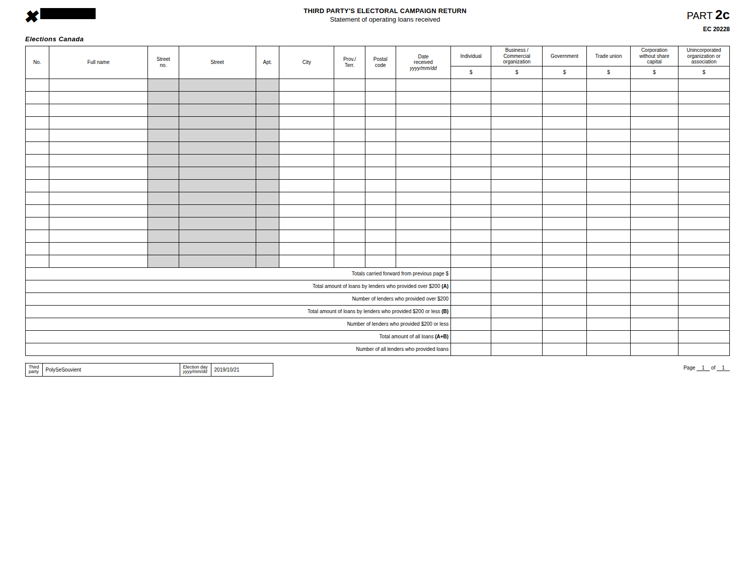✖
Elections Canada
THIRD PARTY'S ELECTORAL CAMPAIGN RETURN
Statement of operating loans received
PART 2c
EC 20228
| No. | Full name | Street no. | Street | Apt. | City | Prov./ Terr. | Postal code | Date received yyyy/mm/dd | Individual | Business / Commercial organization | Government | Trade union | Corporation without share capital | Unincorporated organization or association |
| --- | --- | --- | --- | --- | --- | --- | --- | --- | --- | --- | --- | --- | --- | --- |
| $ | $ | $ | $ | $ | $ |
| Totals carried forward from previous page $ | | | | | | |
| Total amount of loans by lenders who provided over $200 (A) | | | | | | |
| Number of lenders who provided over $200 | | | | | | |
| Total amount of loans by lenders who provided $200 or less (B) | | | | | | |
| Number of lenders who provided $200 or less | | | | | | |
| Total amount of all loans (A+B) | | | | | | |
| Number of all lenders who provided loans | | | | | | |
| Third party | PolySeSouvient | Election day yyyy/mm/dd | 2019/10/21 |
Page 1 of 1